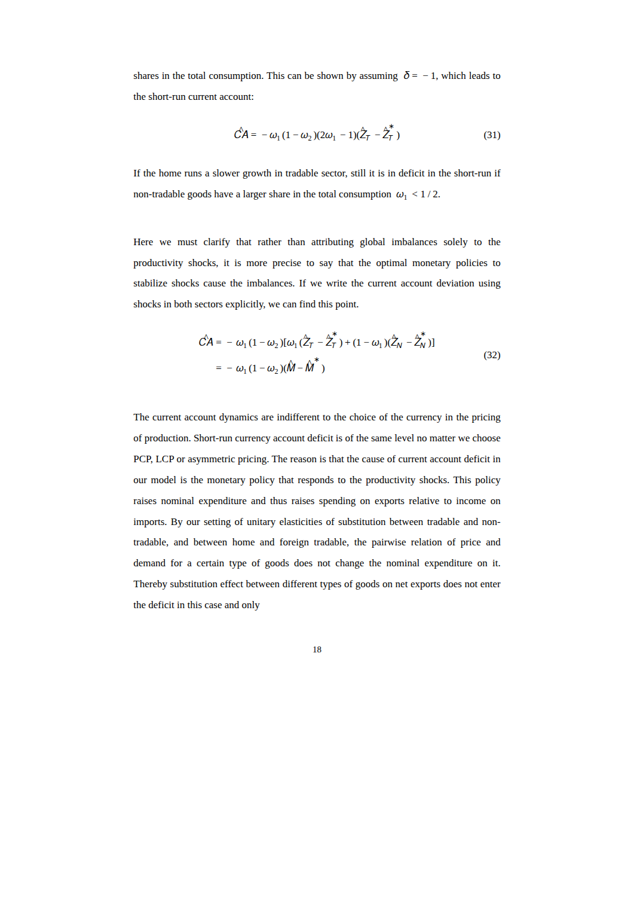shares in the total consumption. This can be shown by assuming δ=−1 , which leads to the short-run current account:
CA^ = − ω1 (1−ω2) (2ω1−1) ( Z^T − Z^T∗ ) (31)
If the home runs a slower growth in tradable sector, still it is in deficit in the short-run if non-tradable goods have a larger share in the total consumption ω1 < 1/2 .
Here we must clarify that rather than attributing global imbalances solely to the productivity shocks, it is more precise to say that the optimal monetary policies to stabilize shocks cause the imbalances. If we write the current account deviation using shocks in both sectors explicitly, we can find this point.
CA^ = − ω1 (1−ω2) [ ω1 ( Z^T − Z^T∗ ) + (1−ω1) ( Z^N − Z^N∗ ) ]
CA^ = − ω1 (1−ω2) ( M^ − M^∗ )
(32)
The current account dynamics are indifferent to the choice of the currency in the pricing of production. Short-run currency account deficit is of the same level no matter we choose PCP, LCP or asymmetric pricing. The reason is that the cause of current account deficit in our model is the monetary policy that responds to the productivity shocks. This policy raises nominal expenditure and thus raises spending on exports relative to income on imports. By our setting of unitary elasticities of substitution between tradable and non-tradable, and between home and foreign tradable, the pairwise relation of price and demand for a certain type of goods does not change the nominal expenditure on it. Thereby substitution effect between different types of goods on net exports does not enter the deficit in this case and only
18